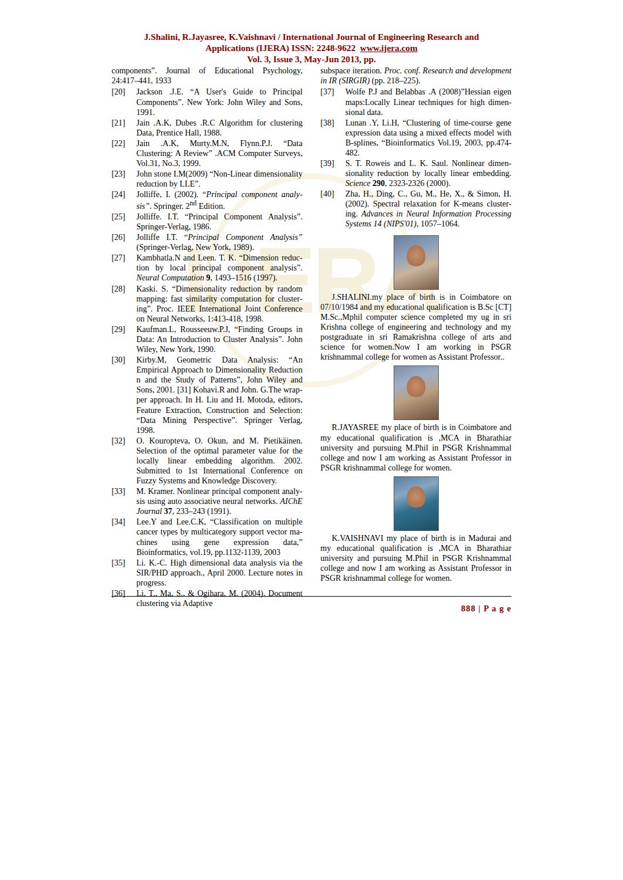IJERA
J.Shalini, R.Jayasree, K.Vaishnavi / International Journal of Engineering Research and Applications (IJERA) ISSN: 2248-9622 www.ijera.com Vol. 3, Issue 3, May-Jun 2013, pp.
components”. Journal of Educational Psychology, 24:417–441, 1933
[20] Jackson .J.E. “A User's Guide to Principal Components”. New York: John Wiley and Sons, 1991.
[21] Jain .A.K, Dubes .R.C Algorithm for clustering Data, Prentice Hall, 1988.
[22] Jain .A.K, Murty.M.N, Flynn.P.J. “Data Clustering: A Review” .ACM Computer Surveys, Vol.31, No.3, 1999.
[23] John stone I.M(2009) “Non-Linear dimensionality reduction by LLE”.
[24] Jolliffe, I. (2002). “Principal component analysis”. Springer. 2nd Edition.
[25] Jolliffe. I.T. “Principal Component Analysis”. Springer-Verlag, 1986.
[26] Jolliffe I.T. “Principal Component Analysis” (Springer-Verlag, New York, 1989).
[27] Kambhatla.N and Leen. T. K. “Dimension reduction by local principal component analysis”. Neural Computation 9, 1493–1516 (1997).
[28] Kaski. S. “Dimensionality reduction by random mapping: fast similarity computation for clustering”. Proc. IEEE International Joint Conference on Neural Networks, 1:413-418, 1998.
[29] Kaufman.L, Rousseeuw.P.J, “Finding Groups in Data: An Introduction to Cluster Analysis”. John Wiley, New York, 1990.
[30] Kirby.M, Geometric Data Analysis: “An Empirical Approach to Dimensionality Reduction n and the Study of Patterns”, John Wiley and Sons, 2001. [31] Kohavi.R and John. G.The wrapper approach. In H. Liu and H. Motoda, editors, Feature Extraction, Construction and Selection: “Data Mining Perspective”. Springer Verlag, 1998.
[32] O. Kouropteva, O. Okun, and M. Pietikäinen. Selection of the optimal parameter value for the locally linear embedding algorithm. 2002. Submitted to 1st International Conference on Fuzzy Systems and Knowledge Discovery.
[33] M. Kramer. Nonlinear principal component analysis using auto associative neural networks. AIChE Journal 37, 233–243 (1991).
[34] Lee.Y and Lee.C.K, “Classification on multiple cancer types by multicategory support vector machines using gene expression data,” Bioinformatics, vol.19, pp.1132-1139, 2003
[35] Li. K.-C. High dimensional data analysis via the SIR/PHD approach., April 2000. Lecture notes in progress.
[36] Li, T., Ma, S., & Ogihara, M. (2004). Document clustering via Adaptive
subspace iteration. Proc. conf. Research and development in IR (SIRGIR) (pp. 218–225).
[37] Wolfe P.J and Belabbas .A (2008)”Hessian eigen maps:Locally Linear techniques for high dimensional data.
[38] Lunan .Y, Li.H, “Clustering of time-course gene expression data using a mixed effects model with B-splines, “Bioinformatics Vol.19, 2003, pp.474-482.
[39] S. T. Roweis and L. K. Saul. Nonlinear dimensionality reduction by locally linear embedding. Science 290, 2323-2326 (2000).
[40] Zha, H., Ding, C., Gu, M., He, X., & Simon, H. (2002). Spectral relaxation for K-means clustering. Advances in Neural Information Processing Systems 14 (NIPS'01), 1057–1064.
J.SHALINI.my place of birth is in Coimbatore on 07/10/1984 and my educational qualification is B.Sc [CT] M.Sc.,Mphil computer science completed my ug in sri Krishna college of engineering and technology and my postgraduate in sri Ramakrishna college of arts and science for women.Now I am working in PSGR krishnammal college for women as Assistant Professor..
R.JAYASREE my place of birth is in Coimbatore and my educational qualification is ,MCA in Bharathiar university and pursuing M.Phil in PSGR Krishnammal college and now I am working as Assistant Professor in PSGR krishnammal college for women.
K.VAISHNAVI my place of birth is in Madurai and my educational qualification is ,MCA in Bharathiar university and pursuing M.Phil in PSGR Krishnammal college and now I am working as Assistant Professor in PSGR krishnammal college for women.
888 | P a g e